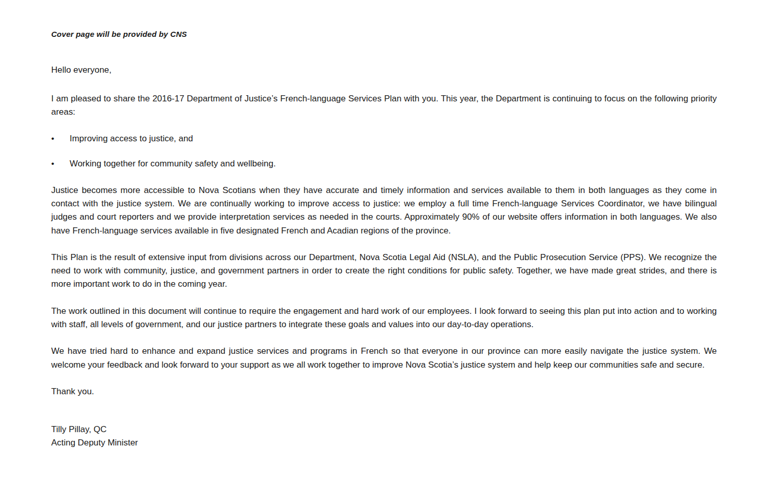Cover page will be provided by CNS
Hello everyone,
I am pleased to share the 2016-17 Department of Justice’s French-language Services Plan with you. This year, the Department is continuing to focus on the following priority areas:
Improving access to justice, and
Working together for community safety and wellbeing.
Justice becomes more accessible to Nova Scotians when they have accurate and timely information and services available to them in both languages as they come in contact with the justice system. We are continually working to improve access to justice: we employ a full time French-language Services Coordinator, we have bilingual judges and court reporters and we provide interpretation services as needed in the courts. Approximately 90% of our website offers information in both languages. We also have French-language services available in five designated French and Acadian regions of the province.
This Plan is the result of extensive input from divisions across our Department, Nova Scotia Legal Aid (NSLA), and the Public Prosecution Service (PPS). We recognize the need to work with community, justice, and government partners in order to create the right conditions for public safety. Together, we have made great strides, and there is more important work to do in the coming year.
The work outlined in this document will continue to require the engagement and hard work of our employees. I look forward to seeing this plan put into action and to working with staff, all levels of government, and our justice partners to integrate these goals and values into our day-to-day operations.
We have tried hard to enhance and expand justice services and programs in French so that everyone in our province can more easily navigate the justice system. We welcome your feedback and look forward to your support as we all work together to improve Nova Scotia’s justice system and help keep our communities safe and secure.
Thank you.
Tilly Pillay, QC
Acting Deputy Minister